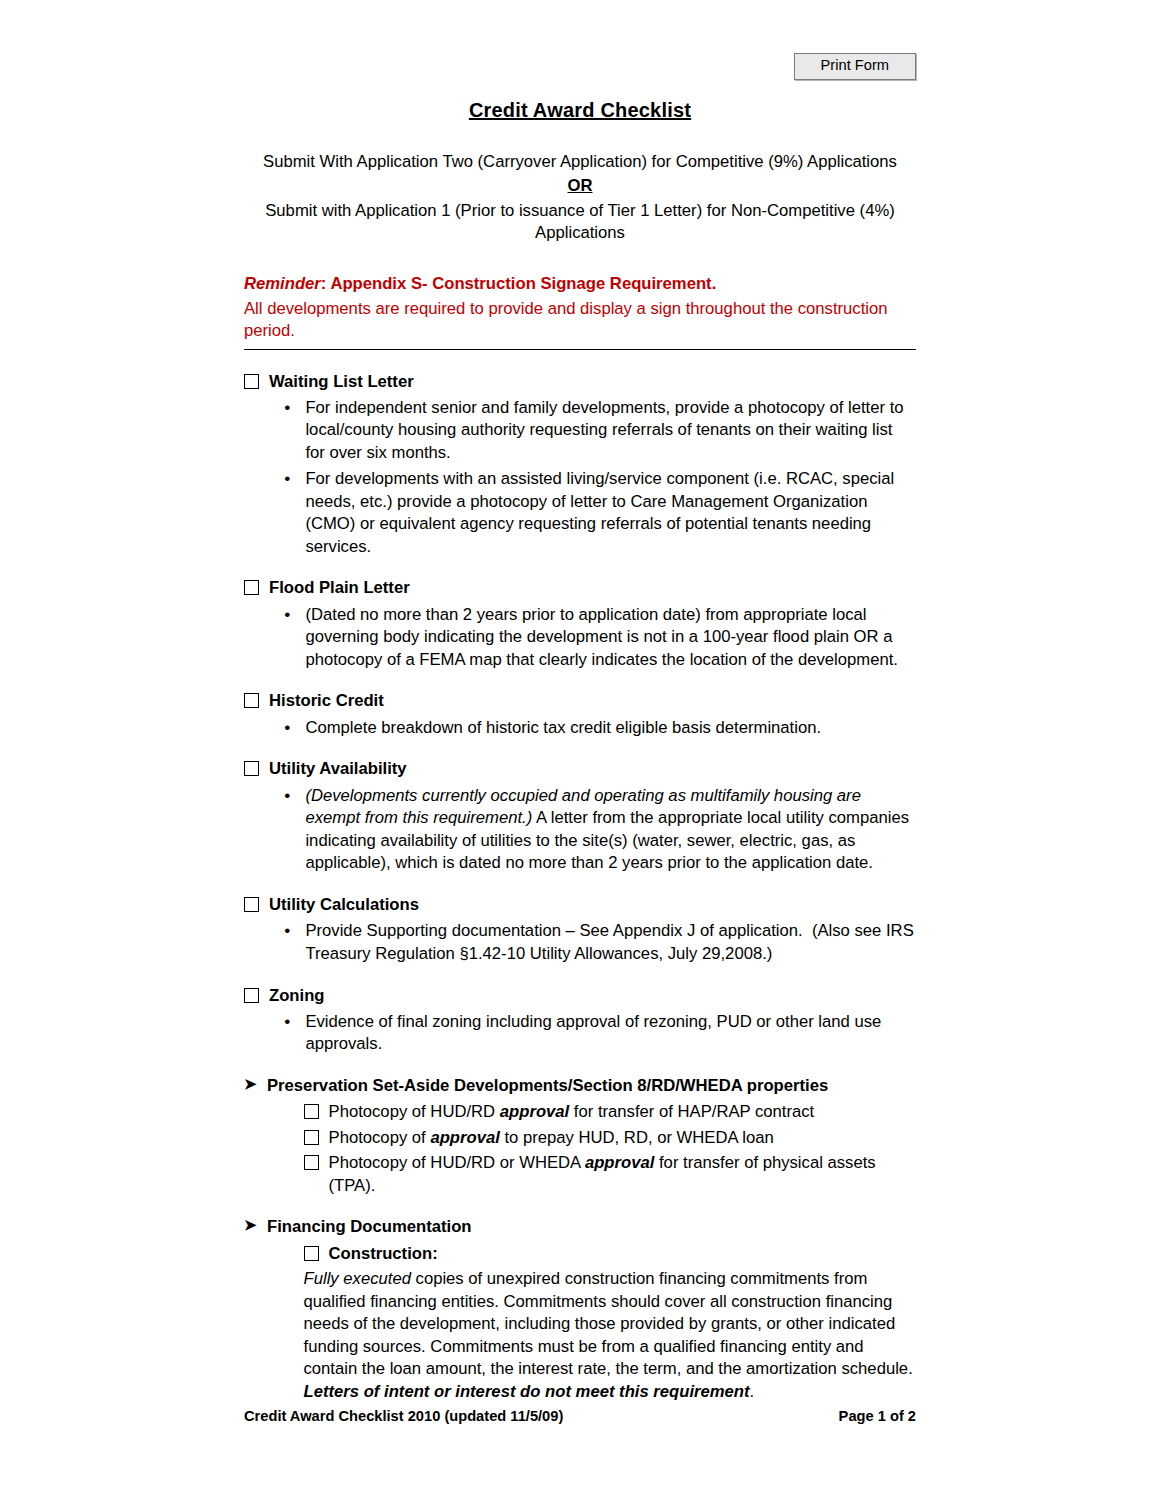Print Form
Credit Award Checklist
Submit With Application Two (Carryover Application) for Competitive (9%) Applications
OR
Submit with Application 1 (Prior to issuance of Tier 1 Letter) for Non-Competitive (4%) Applications
Reminder: Appendix S- Construction Signage Requirement.
All developments are required to provide and display a sign throughout the construction period.
Waiting List Letter
For independent senior and family developments, provide a photocopy of letter to local/county housing authority requesting referrals of tenants on their waiting list for over six months.
For developments with an assisted living/service component (i.e. RCAC, special needs, etc.) provide a photocopy of letter to Care Management Organization (CMO) or equivalent agency requesting referrals of potential tenants needing services.
Flood Plain Letter
(Dated no more than 2 years prior to application date) from appropriate local governing body indicating the development is not in a 100-year flood plain OR a photocopy of a FEMA map that clearly indicates the location of the development.
Historic Credit
Complete breakdown of historic tax credit eligible basis determination.
Utility Availability
(Developments currently occupied and operating as multifamily housing are exempt from this requirement.) A letter from the appropriate local utility companies indicating availability of utilities to the site(s) (water, sewer, electric, gas, as applicable), which is dated no more than 2 years prior to the application date.
Utility Calculations
Provide Supporting documentation – See Appendix J of application. (Also see IRS Treasury Regulation §1.42-10 Utility Allowances, July 29,2008.)
Zoning
Evidence of final zoning including approval of rezoning, PUD or other land use approvals.
➤ Preservation Set-Aside Developments/Section 8/RD/WHEDA properties
Photocopy of HUD/RD approval for transfer of HAP/RAP contract
Photocopy of approval to prepay HUD, RD, or WHEDA loan
Photocopy of HUD/RD or WHEDA approval for transfer of physical assets (TPA).
➤ Financing Documentation
Construction:
Fully executed copies of unexpired construction financing commitments from qualified financing entities. Commitments should cover all construction financing needs of the development, including those provided by grants, or other indicated funding sources. Commitments must be from a qualified financing entity and contain the loan amount, the interest rate, the term, and the amortization schedule. Letters of intent or interest do not meet this requirement.
Credit Award Checklist 2010 (updated 11/5/09) Page 1 of 2